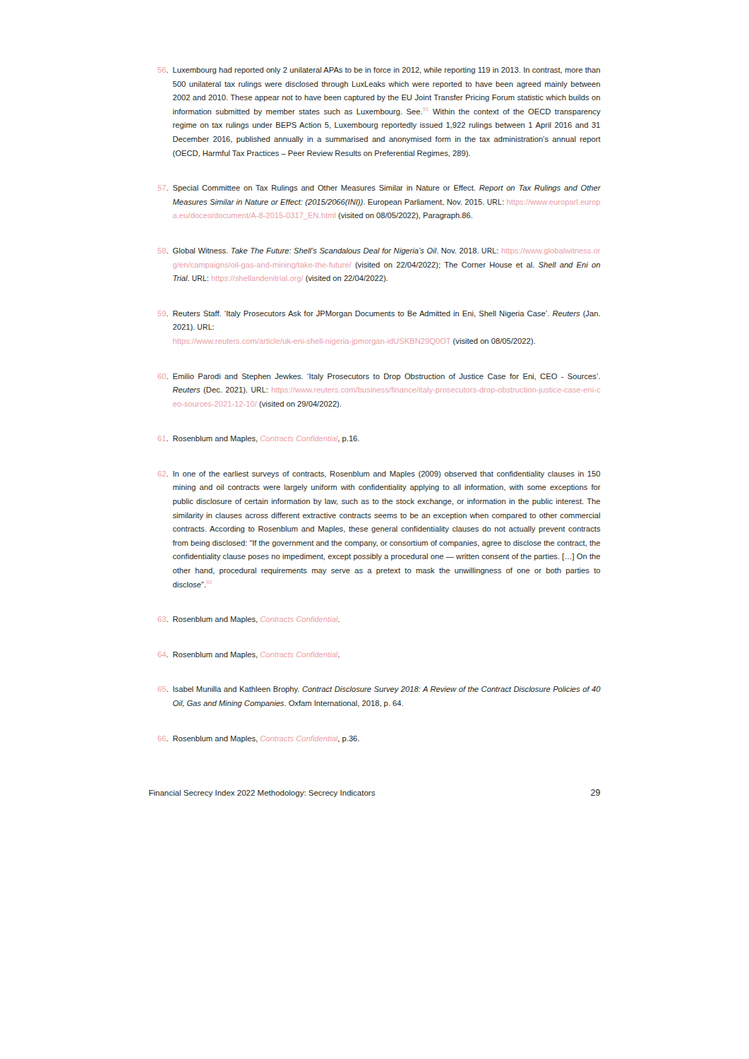56. Luxembourg had reported only 2 unilateral APAs to be in force in 2012, while reporting 119 in 2013. In contrast, more than 500 unilateral tax rulings were disclosed through LuxLeaks which were reported to have been agreed mainly between 2002 and 2010. These appear not to have been captured by the EU Joint Transfer Pricing Forum statistic which builds on information submitted by member states such as Luxembourg. See.91 Within the context of the OECD transparency regime on tax rulings under BEPS Action 5, Luxembourg reportedly issued 1,922 rulings between 1 April 2016 and 31 December 2016, published annually in a summarised and anonymised form in the tax administration’s annual report (OECD, Harmful Tax Practices – Peer Review Results on Preferential Regimes, 289).
57. Special Committee on Tax Rulings and Other Measures Similar in Nature or Effect. Report on Tax Rulings and Other Measures Similar in Nature or Effect: (2015/2066(INI)). European Parliament, Nov. 2015. URL: https://www.europarl.europa.eu/doceo/document/A-8-2015-0317_EN.html (visited on 08/05/2022), Paragraph.86.
58. Global Witness. Take The Future: Shell’s Scandalous Deal for Nigeria’s Oil. Nov. 2018. URL: https://www.globalwitness.org/en/campaigns/oil-gas-and-mining/take-the-future/ (visited on 22/04/2022); The Corner House et al. Shell and Eni on Trial. URL: https://shellandenitrial.org/ (visited on 22/04/2022).
59. Reuters Staff. ‘Italy Prosecutors Ask for JPMorgan Documents to Be Admitted in Eni, Shell Nigeria Case’. Reuters (Jan. 2021). URL:
https://www.reuters.com/article/uk-eni-shell-nigeria-jpmorgan-idUSKBN29Q0OT (visited on 08/05/2022).
60. Emilio Parodi and Stephen Jewkes. ‘Italy Prosecutors to Drop Obstruction of Justice Case for Eni, CEO - Sources’. Reuters (Dec. 2021). URL: https://www.reuters.com/business/finance/italy-prosecutors-drop-obstruction-justice-case-eni-ceo-sources-2021-12-10/ (visited on 29/04/2022).
61. Rosenblum and Maples, Contracts Confidential, p.16.
62. In one of the earliest surveys of contracts, Rosenblum and Maples (2009) observed that confidentiality clauses in 150 mining and oil contracts were largely uniform with confidentiality applying to all information, with some exceptions for public disclosure of certain information by law, such as to the stock exchange, or information in the public interest. The similarity in clauses across different extractive contracts seems to be an exception when compared to other commercial contracts. According to Rosenblum and Maples, these general confidentiality clauses do not actually prevent contracts from being disclosed: “If the government and the company, or consortium of companies, agree to disclose the contract, the confidentiality clause poses no impediment, except possibly a procedural one — written consent of the parties. […] On the other hand, procedural requirements may serve as a pretext to mask the unwillingness of one or both parties to disclose”.92
63. Rosenblum and Maples, Contracts Confidential.
64. Rosenblum and Maples, Contracts Confidential.
65. Isabel Munilla and Kathleen Brophy. Contract Disclosure Survey 2018: A Review of the Contract Disclosure Policies of 40 Oil, Gas and Mining Companies. Oxfam International, 2018, p. 64.
66. Rosenblum and Maples, Contracts Confidential, p.36.
Financial Secrecy Index 2022 Methodology: Secrecy Indicators 29